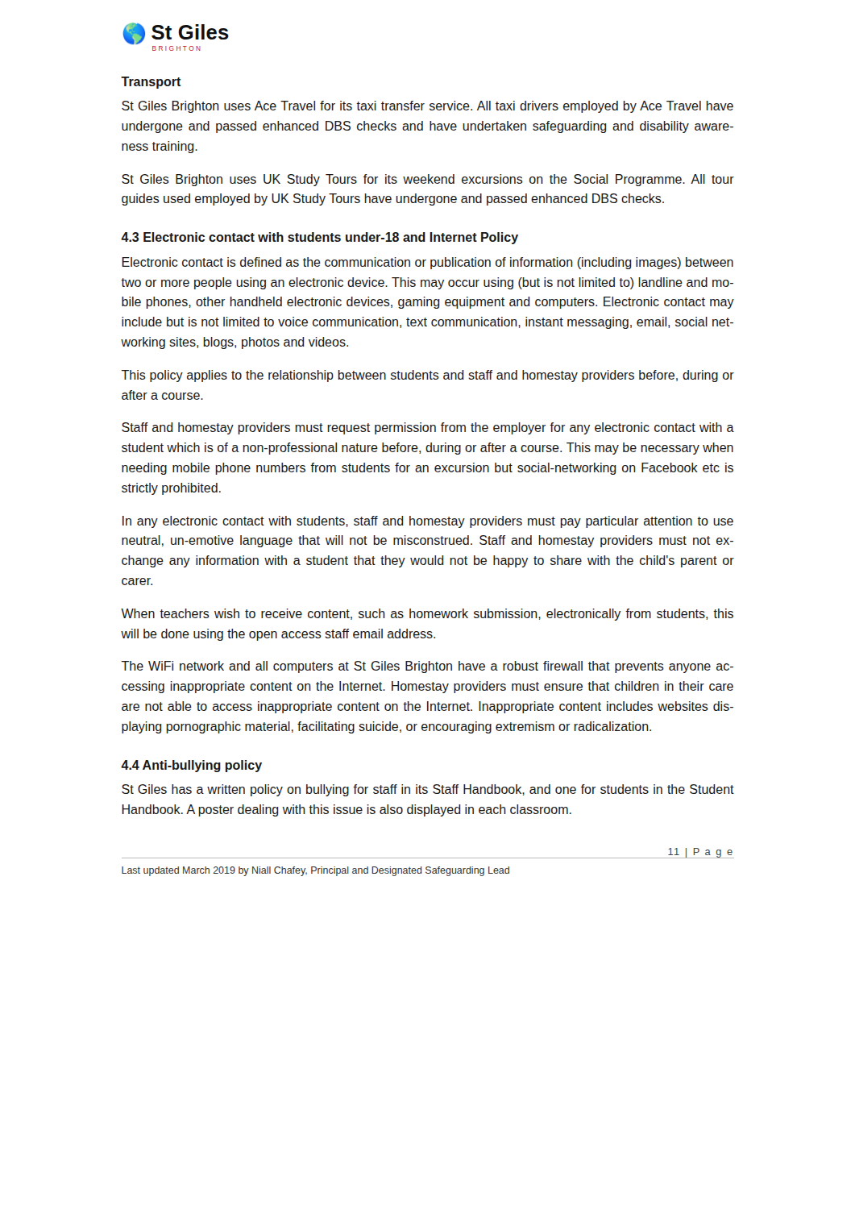🌎 St Giles Brighton
Transport
St Giles Brighton uses Ace Travel for its taxi transfer service. All taxi drivers employed by Ace Travel have undergone and passed enhanced DBS checks and have undertaken safeguarding and disability awareness training.
St Giles Brighton uses UK Study Tours for its weekend excursions on the Social Programme. All tour guides used employed by UK Study Tours have undergone and passed enhanced DBS checks.
4.3 Electronic contact with students under-18 and Internet Policy
Electronic contact is defined as the communication or publication of information (including images) between two or more people using an electronic device. This may occur using (but is not limited to) landline and mobile phones, other handheld electronic devices, gaming equipment and computers. Electronic contact may include but is not limited to voice communication, text communication, instant messaging, email, social networking sites, blogs, photos and videos.
This policy applies to the relationship between students and staff and homestay providers before, during or after a course.
Staff and homestay providers must request permission from the employer for any electronic contact with a student which is of a non-professional nature before, during or after a course. This may be necessary when needing mobile phone numbers from students for an excursion but social-networking on Facebook etc is strictly prohibited.
In any electronic contact with students, staff and homestay providers must pay particular attention to use neutral, un-emotive language that will not be misconstrued. Staff and homestay providers must not exchange any information with a student that they would not be happy to share with the child's parent or carer.
When teachers wish to receive content, such as homework submission, electronically from students, this will be done using the open access staff email address.
The WiFi network and all computers at St Giles Brighton have a robust firewall that prevents anyone accessing inappropriate content on the Internet. Homestay providers must ensure that children in their care are not able to access inappropriate content on the Internet. Inappropriate content includes websites displaying pornographic material, facilitating suicide, or encouraging extremism or radicalization.
4.4 Anti-bullying policy
St Giles has a written policy on bullying for staff in its Staff Handbook, and one for students in the Student Handbook. A poster dealing with this issue is also displayed in each classroom.
11 | P a g e Last updated March 2019 by Niall Chafey, Principal and Designated Safeguarding Lead